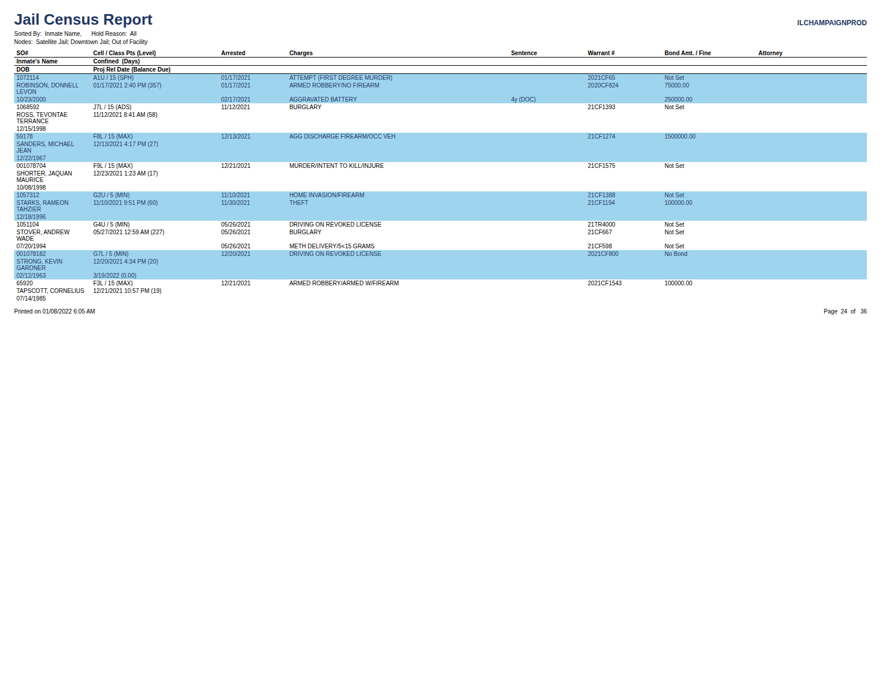Jail Census Report ILCHAMPAIGNPROD
Sorted By: Inmate Name, Hold Reason: All
Nodes: Satellite Jail; Downtown Jail; Out of Facility
| SO# | Cell / Class Pts (Level) | Arrested | Charges | Sentence | Warrant # | Bond Amt. / Fine | Attorney |
| --- | --- | --- | --- | --- | --- | --- | --- |
| Inmate's Name | Confined (Days) | | | | | | |
| DOB | Proj Rel Date (Balance Due) | | | | | | |
| 1072114 | A1U / 15 (SPH) | 01/17/2021 | ATTEMPT (FIRST DEGREE MURDER) | | 2021CF65 | Not Set | |
| ROBINSON, DONNELL LEVON | 01/17/2021 2:40 PM (357) | 01/17/2021 | ARMED ROBBERY/NO FIREARM | | 2020CF824 | 75000.00 | |
| 10/23/2000 | | 02/17/2021 | AGGRAVATED BATTERY | 4y (DOC) | | 250000.00 | |
| 1068592 | J7L / 15 (ADS) | 11/12/2021 | BURGLARY | | 21CF1393 | Not Set | |
| ROSS, TEVONTAE TERRANCE | 11/12/2021 8:41 AM (58) | | | | | | |
| 12/15/1998 | | | | | | | |
| 59178 | F8L / 15 (MAX) | 12/13/2021 | AGG DISCHARGE FIREARM/OCC VEH | | 21CF1274 | 1500000.00 | |
| SANDERS, MICHAEL JEAN | 12/13/2021 4:17 PM (27) | | | | | | |
| 12/22/1967 | | | | | | | |
| 001078704 | F9L / 15 (MAX) | 12/21/2021 | MURDER/INTENT TO KILL/INJURE | | 21CF1575 | Not Set | |
| SHORTER, JAQUAN MAURICE | 12/23/2021 1:23 AM (17) | | | | | | |
| 10/08/1998 | | | | | | | |
| 1057312 | G2U / 5 (MIN) | 11/10/2021 | HOME INVASION/FIREARM | | 21CF1388 | Not Set | |
| STARKS, RAMEON TAHZIER | 11/10/2021 9:51 PM (60) | 11/30/2021 | THEFT | | 21CF1194 | 100000.00 | |
| 12/18/1996 | | | | | | | |
| 1051104 | G4U / 5 (MIN) | 05/26/2021 | DRIVING ON REVOKED LICENSE | | 21TR4000 | Not Set | |
| STOVER, ANDREW WADE | 05/27/2021 12:59 AM (227) | 05/26/2021 | BURGLARY | | 21CF667 | Not Set | |
| 07/20/1994 | | 05/26/2021 | METH DELIVERY/5<15 GRAMS | | 21CF598 | Not Set | |
| 001078182 | G7L / 5 (MIN) | 12/20/2021 | DRIVING ON REVOKED LICENSE | | 2021CF800 | No Bond | |
| STRONG, KEVIN GARDNER | 12/20/2021 4:34 PM (20) | | | | | | |
| 02/12/1963 | 3/19/2022 (0.00) | | | | | | |
| 65920 | F3L / 15 (MAX) | 12/21/2021 | ARMED ROBBERY/ARMED W/FIREARM | | 2021CF1543 | 100000.00 | |
| TAPSCOTT, CORNELIUS | 12/21/2021 10:57 PM (19) | | | | | | |
| 07/14/1985 | | | | | | | |
Printed on 01/08/2022 6:05 AM Page 24 of 36